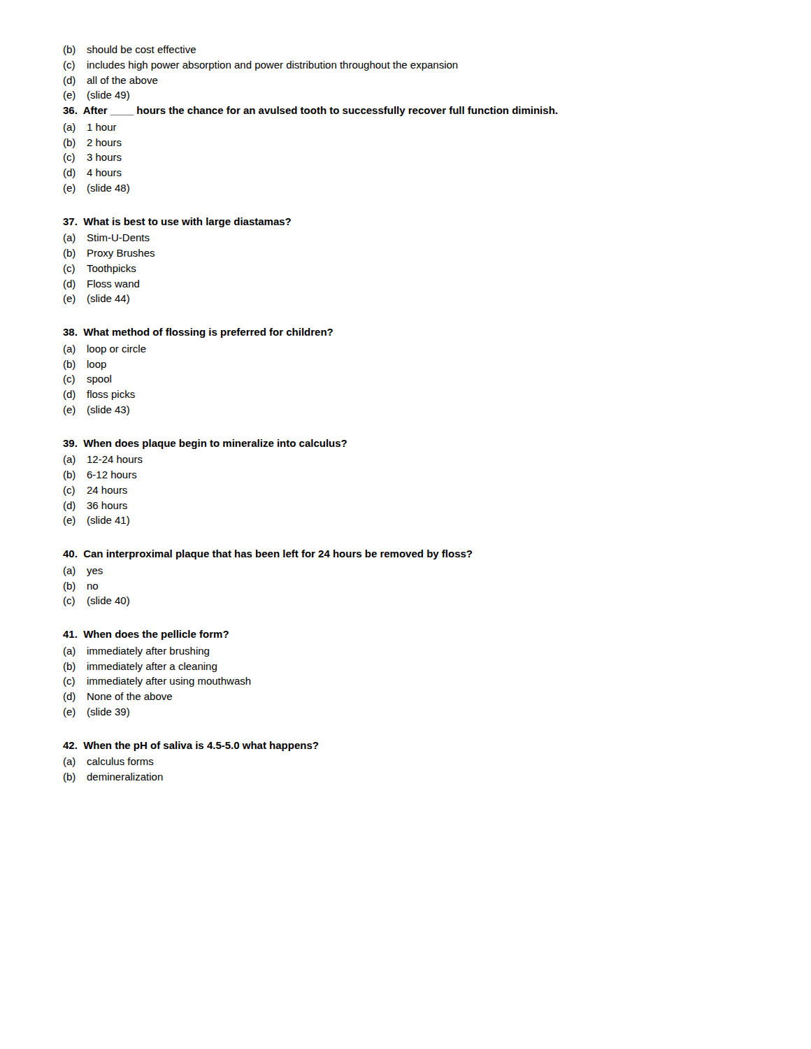(b) should be cost effective
(c) includes high power absorption and power distribution throughout the expansion
(d) all of the above
(e)(slide 49)
36. After ____ hours the chance for an avulsed tooth to successfully recover full function diminish.
(a) 1 hour
(b) 2 hours
(c) 3 hours
(d) 4 hours
(e)(slide 48)
37. What is best to use with large diastamas?
(a) Stim-U-Dents
(b) Proxy Brushes
(c) Toothpicks
(d) Floss wand
(e)(slide 44)
38. What method of flossing is preferred for children?
(a) loop or circle
(b) loop
(c) spool
(d) floss picks
(e)(slide 43)
39. When does plaque begin to mineralize into calculus?
(a) 12-24 hours
(b) 6-12 hours
(c) 24 hours
(d) 36 hours
(e)(slide 41)
40. Can interproximal plaque that has been left for 24 hours be removed by floss?
(a) yes
(b) no
(c)(slide 40)
41. When does the pellicle form?
(a) immediately after brushing
(b) immediately after a cleaning
(c) immediately after using mouthwash
(d) None of the above
(e)(slide 39)
42. When the pH of saliva is 4.5-5.0 what happens?
(a) calculus forms
(b) demineralization